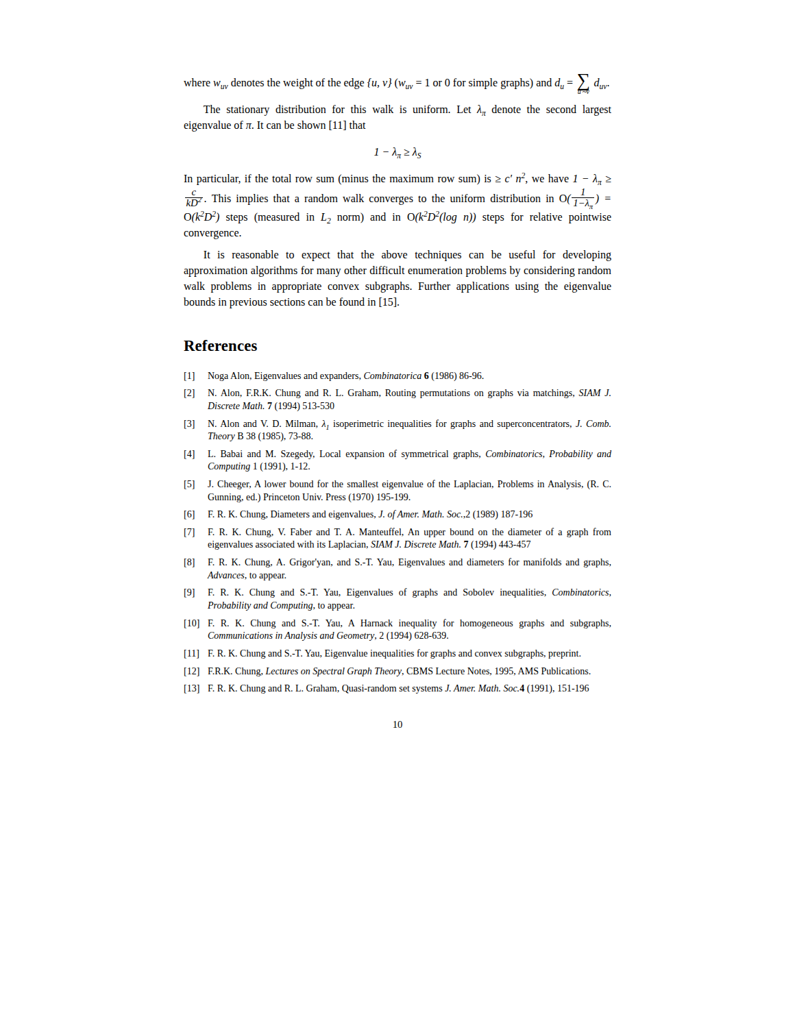where wuv denotes the weight of the edge {u, v} (wuv = 1 or 0 for simple graphs) and du = ∑u∼v duv.
The stationary distribution for this walk is uniform. Let λπ denote the second largest eigenvalue of π. It can be shown [11] that
1 − λπ ≥ λS
In particular, if the total row sum (minus the maximum row sum) is ≥ c′ n2, we have 1 − λπ ≥ ckD2. This implies that a random walk converges to the uniform distribution in O(11−λπ) = O(k2D2) steps (measured in L2 norm) and in O(k2D2(log n)) steps for relative pointwise convergence.
It is reasonable to expect that the above techniques can be useful for developing approximation algorithms for many other difficult enumeration problems by considering random walk problems in appropriate convex subgraphs. Further applications using the eigenvalue bounds in previous sections can be found in [15].
References
[1] Noga Alon, Eigenvalues and expanders, Combinatorica 6 (1986) 86-96.
[2] N. Alon, F.R.K. Chung and R. L. Graham, Routing permutations on graphs via matchings, SIAM J. Discrete Math. 7 (1994) 513-530
[3] N. Alon and V. D. Milman, λ1 isoperimetric inequalities for graphs and superconcentrators, J. Comb. Theory B 38 (1985), 73-88.
[4] L. Babai and M. Szegedy, Local expansion of symmetrical graphs, Combinatorics, Probability and Computing 1 (1991), 1-12.
[5] J. Cheeger, A lower bound for the smallest eigenvalue of the Laplacian, Problems in Analysis, (R. C. Gunning, ed.) Princeton Univ. Press (1970) 195-199.
[6] F. R. K. Chung, Diameters and eigenvalues, J. of Amer. Math. Soc.,2 (1989) 187-196
[7] F. R. K. Chung, V. Faber and T. A. Manteuffel, An upper bound on the diameter of a graph from eigenvalues associated with its Laplacian, SIAM J. Discrete Math. 7 (1994) 443-457
[8] F. R. K. Chung, A. Grigor'yan, and S.-T. Yau, Eigenvalues and diameters for manifolds and graphs, Advances, to appear.
[9] F. R. K. Chung and S.-T. Yau, Eigenvalues of graphs and Sobolev inequalities, Combinatorics, Probability and Computing, to appear.
[10] F. R. K. Chung and S.-T. Yau, A Harnack inequality for homogeneous graphs and subgraphs, Communications in Analysis and Geometry, 2 (1994) 628-639.
[11] F. R. K. Chung and S.-T. Yau, Eigenvalue inequalities for graphs and convex subgraphs, preprint.
[12] F.R.K. Chung, Lectures on Spectral Graph Theory, CBMS Lecture Notes, 1995, AMS Publications.
[13] F. R. K. Chung and R. L. Graham, Quasi-random set systems J. Amer. Math. Soc. 4 (1991), 151-196
10